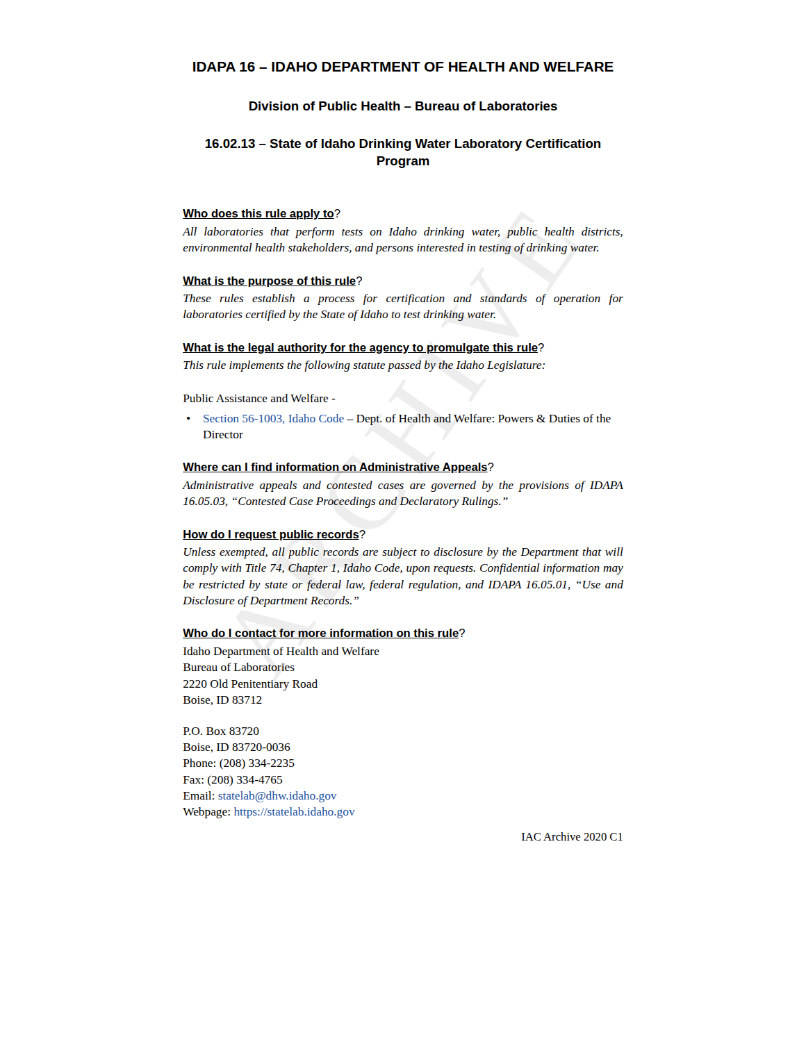ARCHIVE
IDAPA 16 – IDAHO DEPARTMENT OF HEALTH AND WELFARE
Division of Public Health – Bureau of Laboratories
16.02.13 – State of Idaho Drinking Water Laboratory Certification Program
Who does this rule apply to?
All laboratories that perform tests on Idaho drinking water, public health districts, environmental health stakeholders, and persons interested in testing of drinking water.
What is the purpose of this rule?
These rules establish a process for certification and standards of operation for laboratories certified by the State of Idaho to test drinking water.
What is the legal authority for the agency to promulgate this rule?
This rule implements the following statute passed by the Idaho Legislature:
Public Assistance and Welfare -
Section 56-1003, Idaho Code – Dept. of Health and Welfare: Powers & Duties of the Director
Where can I find information on Administrative Appeals?
Administrative appeals and contested cases are governed by the provisions of IDAPA 16.05.03, “Contested Case Proceedings and Declaratory Rulings.”
How do I request public records?
Unless exempted, all public records are subject to disclosure by the Department that will comply with Title 74, Chapter 1, Idaho Code, upon requests. Confidential information may be restricted by state or federal law, federal regulation, and IDAPA 16.05.01, “Use and Disclosure of Department Records.”
Who do I contact for more information on this rule?
Idaho Department of Health and Welfare
Bureau of Laboratories
2220 Old Penitentiary Road
Boise, ID 83712
P.O. Box 83720
Boise, ID 83720-0036
Phone: (208) 334-2235
Fax: (208) 334-4765
Email: statelab@dhw.idaho.gov
Webpage: https://statelab.idaho.gov
IAC Archive 2020 C1